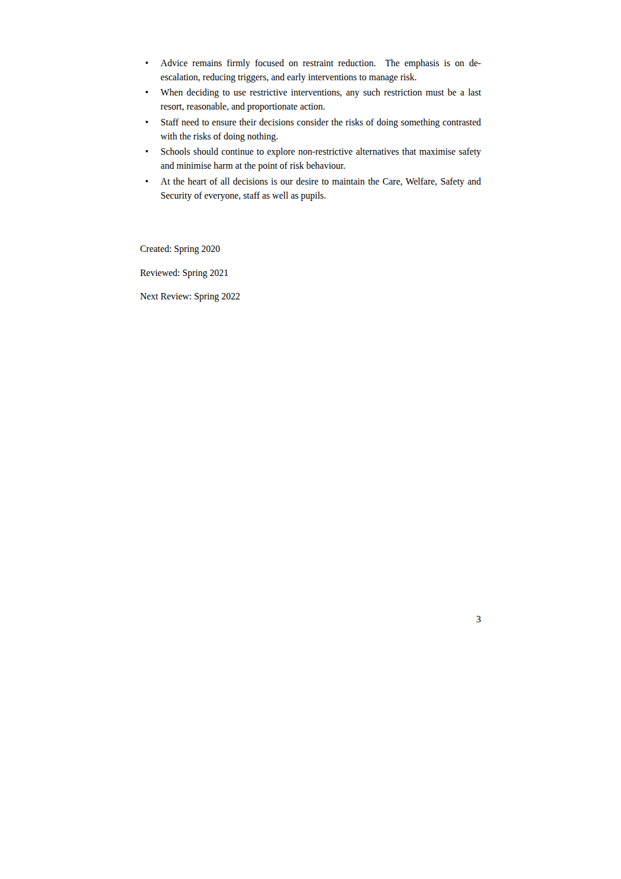Advice remains firmly focused on restraint reduction. The emphasis is on de-escalation, reducing triggers, and early interventions to manage risk.
When deciding to use restrictive interventions, any such restriction must be a last resort, reasonable, and proportionate action.
Staff need to ensure their decisions consider the risks of doing something contrasted with the risks of doing nothing.
Schools should continue to explore non-restrictive alternatives that maximise safety and minimise harm at the point of risk behaviour.
At the heart of all decisions is our desire to maintain the Care, Welfare, Safety and Security of everyone, staff as well as pupils.
Created: Spring 2020
Reviewed: Spring 2021
Next Review: Spring 2022
3